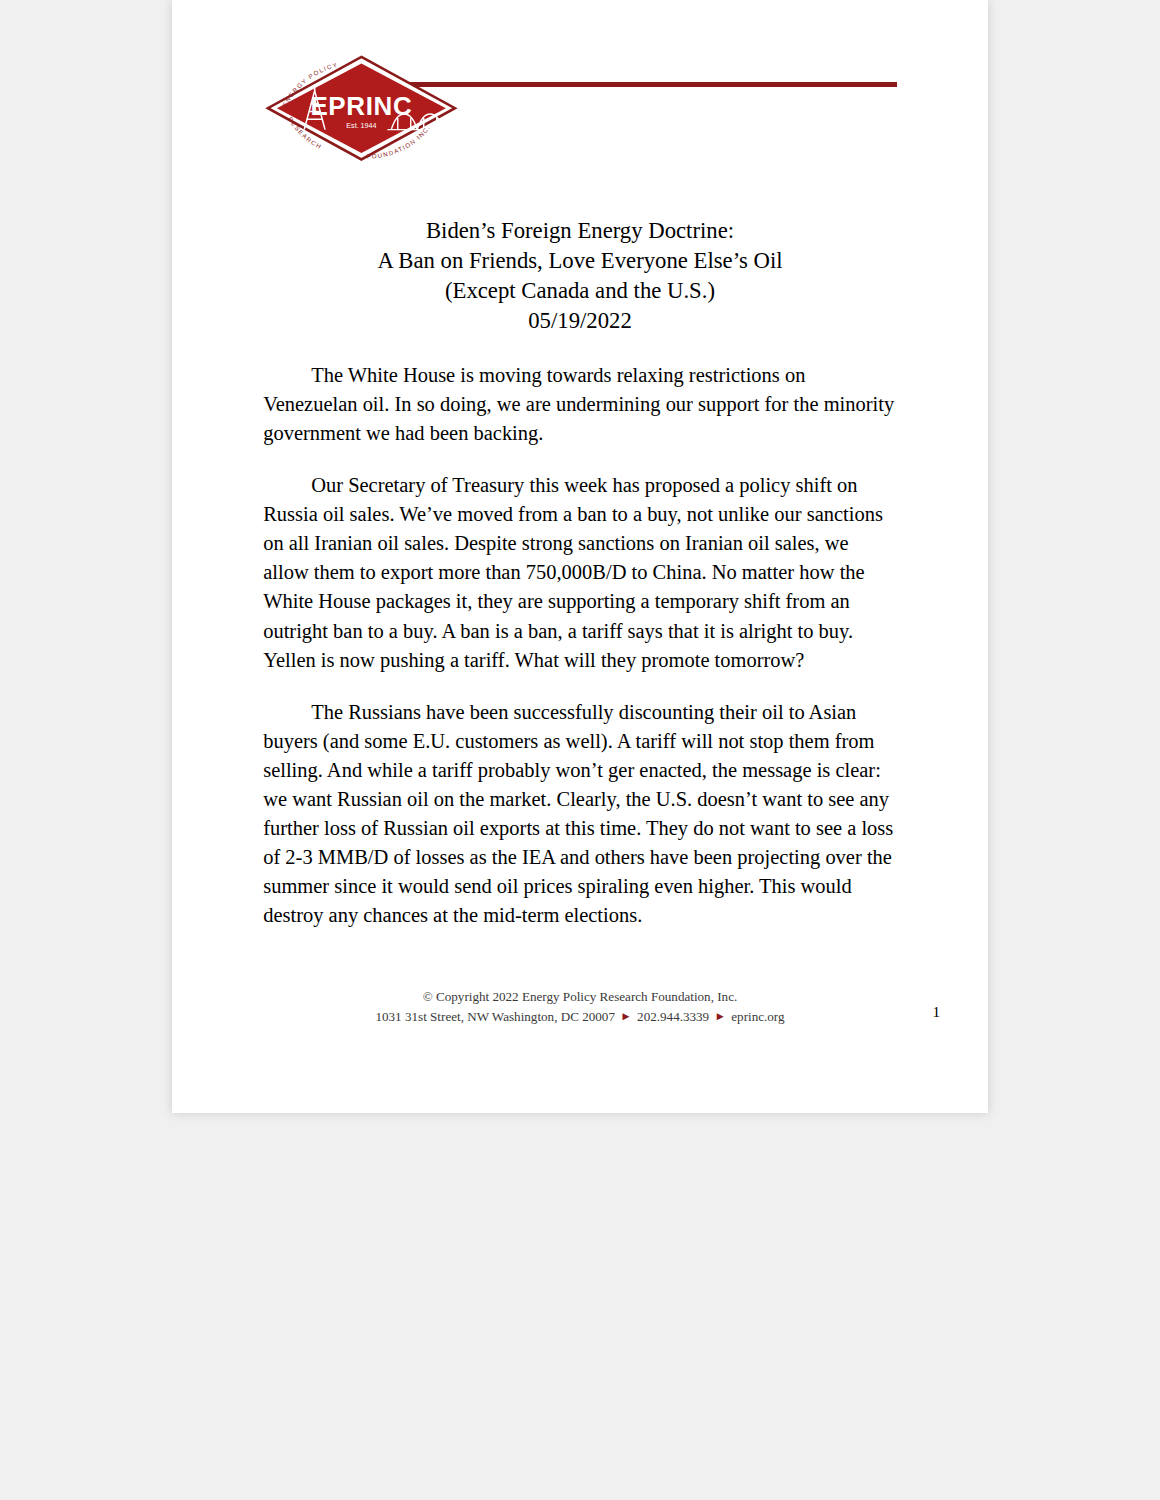EPRINC Est. 1944 ENERGY POLICY RESEARCH FOUNDATION INC.
Biden’s Foreign Energy Doctrine:
A Ban on Friends, Love Everyone Else’s Oil
(Except Canada and the U.S.) 05/19/2022
The White House is moving towards relaxing restrictions on Venezuelan oil. In so doing, we are undermining our support for the minority government we had been backing.
Our Secretary of Treasury this week has proposed a policy shift on Russia oil sales. We’ve moved from a ban to a buy, not unlike our sanctions on all Iranian oil sales. Despite strong sanctions on Iranian oil sales, we allow them to export more than 750,000B/D to China. No matter how the White House packages it, they are supporting a temporary shift from an outright ban to a buy. A ban is a ban, a tariff says that it is alright to buy. Yellen is now pushing a tariff. What will they promote tomorrow?
The Russians have been successfully discounting their oil to Asian buyers (and some E.U. customers as well). A tariff will not stop them from selling. And while a tariff probably won’t ger enacted, the message is clear: we want Russian oil on the market. Clearly, the U.S. doesn’t want to see any further loss of Russian oil exports at this time. They do not want to see a loss of 2-3 MMB/D of losses as the IEA and others have been projecting over the summer since it would send oil prices spiraling even higher. This would destroy any chances at the mid-term elections.
© Copyright 2022 Energy Policy Research Foundation, Inc. 1031 31st Street, NW Washington, DC 20007 ► 202.944.3339 ► eprinc.org 1